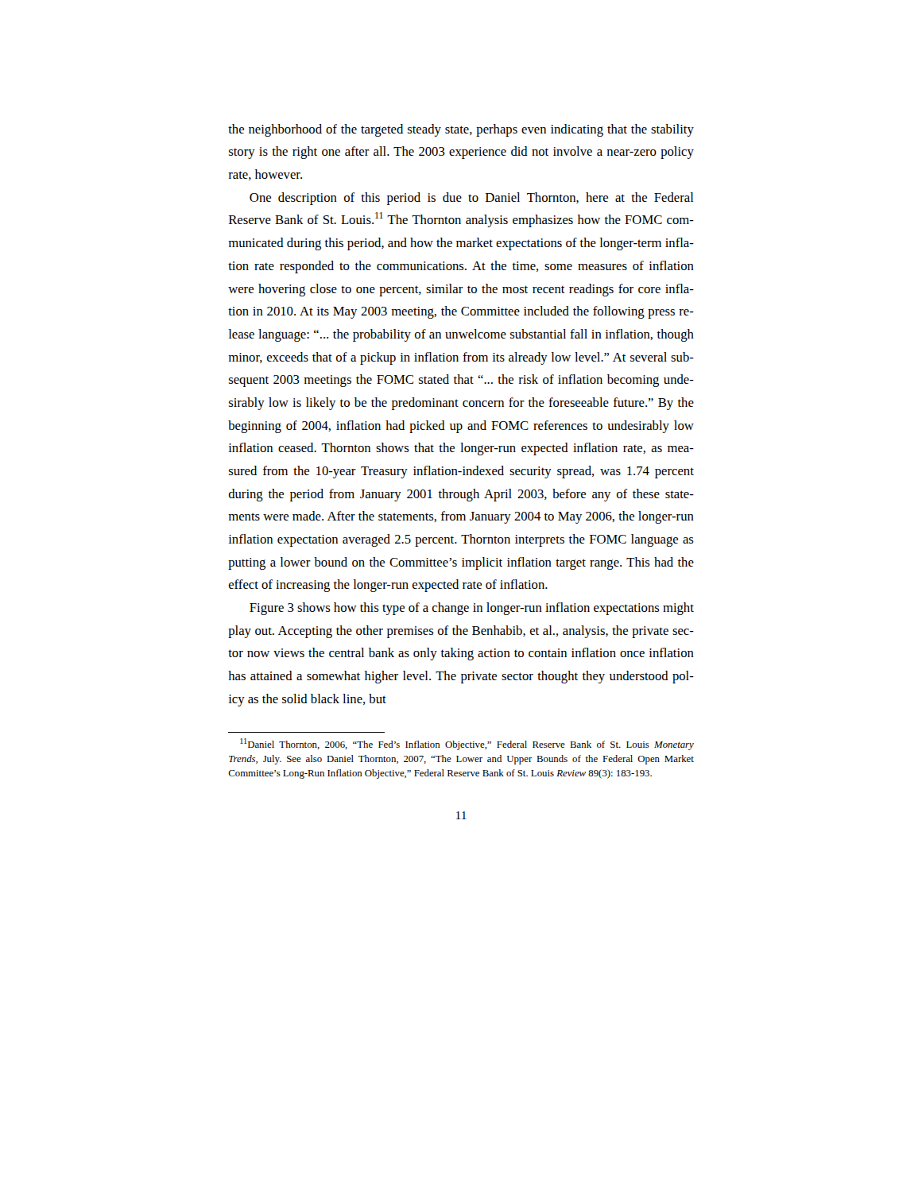the neighborhood of the targeted steady state, perhaps even indicating that the stability story is the right one after all. The 2003 experience did not involve a near-zero policy rate, however.
One description of this period is due to Daniel Thornton, here at the Federal Reserve Bank of St. Louis.11 The Thornton analysis emphasizes how the FOMC communicated during this period, and how the market expectations of the longer-term inflation rate responded to the communications. At the time, some measures of inflation were hovering close to one percent, similar to the most recent readings for core inflation in 2010. At its May 2003 meeting, the Committee included the following press release language: “... the probability of an unwelcome substantial fall in inflation, though minor, exceeds that of a pickup in inflation from its already low level.” At several subsequent 2003 meetings the FOMC stated that “... the risk of inflation becoming undesirably low is likely to be the predominant concern for the foreseeable future.” By the beginning of 2004, inflation had picked up and FOMC references to undesirably low inflation ceased. Thornton shows that the longer-run expected inflation rate, as measured from the 10-year Treasury inflation-indexed security spread, was 1.74 percent during the period from January 2001 through April 2003, before any of these statements were made. After the statements, from January 2004 to May 2006, the longer-run inflation expectation averaged 2.5 percent. Thornton interprets the FOMC language as putting a lower bound on the Committee’s implicit inflation target range. This had the effect of increasing the longer-run expected rate of inflation.
Figure 3 shows how this type of a change in longer-run inflation expectations might play out. Accepting the other premises of the Benhabib, et al., analysis, the private sector now views the central bank as only taking action to contain inflation once inflation has attained a somewhat higher level. The private sector thought they understood policy as the solid black line, but
11Daniel Thornton, 2006, “The Fed’s Inflation Objective,” Federal Reserve Bank of St. Louis Monetary Trends, July. See also Daniel Thornton, 2007, “The Lower and Upper Bounds of the Federal Open Market Committee’s Long-Run Inflation Objective,” Federal Reserve Bank of St. Louis Review 89(3): 183-193.
11